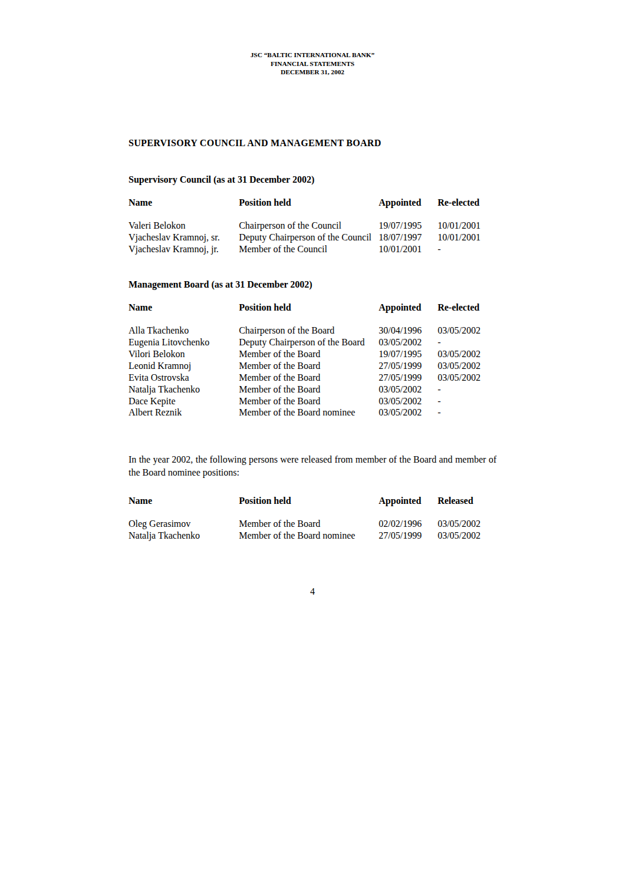JSC “BALTIC INTERNATIONAL BANK”
FINANCIAL STATEMENTS
DECEMBER 31, 2002
SUPERVISORY COUNCIL AND MANAGEMENT BOARD
Supervisory Council (as at 31 December 2002)
| Name | Position held | Appointed | Re-elected |
| --- | --- | --- | --- |
| Valeri Belokon | Chairperson of the Council | 19/07/1995 | 10/01/2001 |
| Vjacheslav Kramnoj, sr. | Deputy Chairperson of the Council | 18/07/1997 | 10/01/2001 |
| Vjacheslav Kramnoj, jr. | Member of the Council | 10/01/2001 | - |
Management Board (as at 31 December 2002)
| Name | Position held | Appointed | Re-elected |
| --- | --- | --- | --- |
| Alla Tkachenko | Chairperson of the Board | 30/04/1996 | 03/05/2002 |
| Eugenia Litovchenko | Deputy Chairperson of the Board | 03/05/2002 | - |
| Vilori Belokon | Member of the Board | 19/07/1995 | 03/05/2002 |
| Leonid Kramnoj | Member of the Board | 27/05/1999 | 03/05/2002 |
| Evita Ostrovska | Member of the Board | 27/05/1999 | 03/05/2002 |
| Natalja Tkachenko | Member of the Board | 03/05/2002 | - |
| Dace Kepite | Member of the Board | 03/05/2002 | - |
| Albert Reznik | Member of the Board nominee | 03/05/2002 | - |
In the year 2002, the following persons were released from member of the Board and member of the Board nominee positions:
| Name | Position held | Appointed | Released |
| --- | --- | --- | --- |
| Oleg Gerasimov | Member of the Board | 02/02/1996 | 03/05/2002 |
| Natalja Tkachenko | Member of the Board nominee | 27/05/1999 | 03/05/2002 |
4